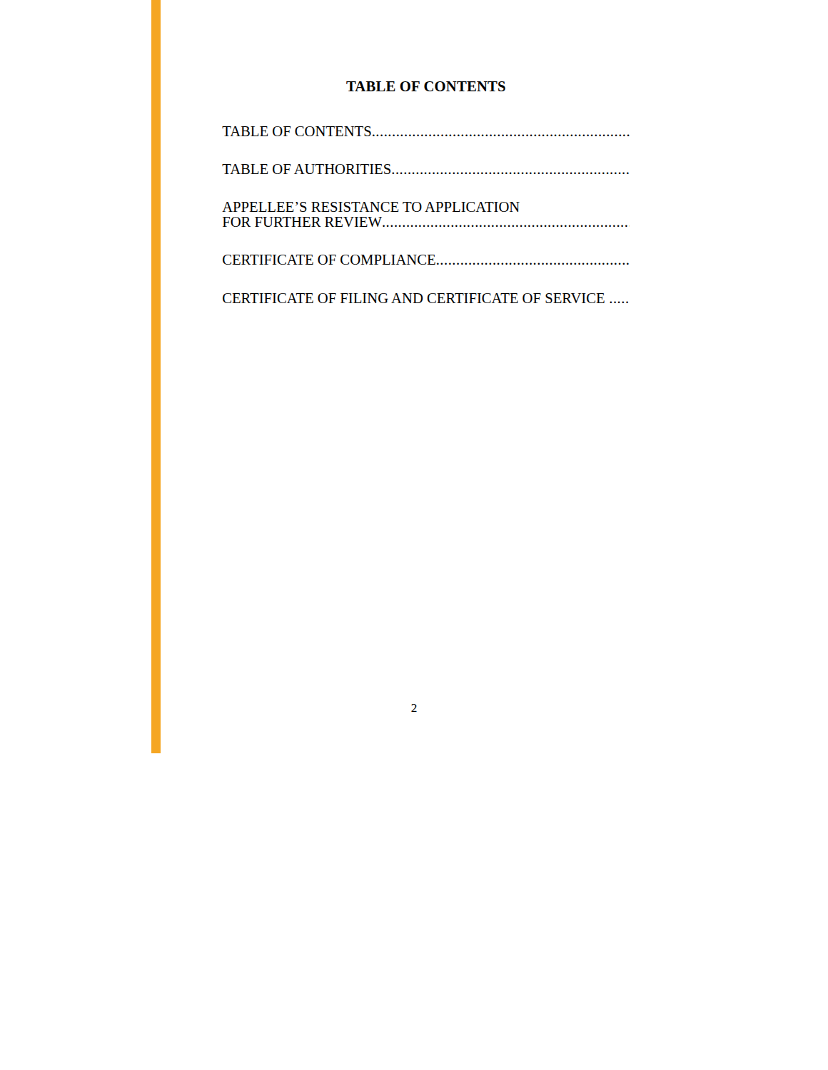TABLE OF CONTENTS
TABLE OF CONTENTS................................................................................ 2
TABLE OF AUTHORITIES............................................................................ 3
APPELLEE’S RESISTANCE TO APPLICATION FOR FURTHER REVIEW............................................................................... 4
CERTIFICATE OF COMPLIANCE.............................................................. 7
CERTIFICATE OF FILING AND CERTIFICATE OF SERVICE .............. 8
2